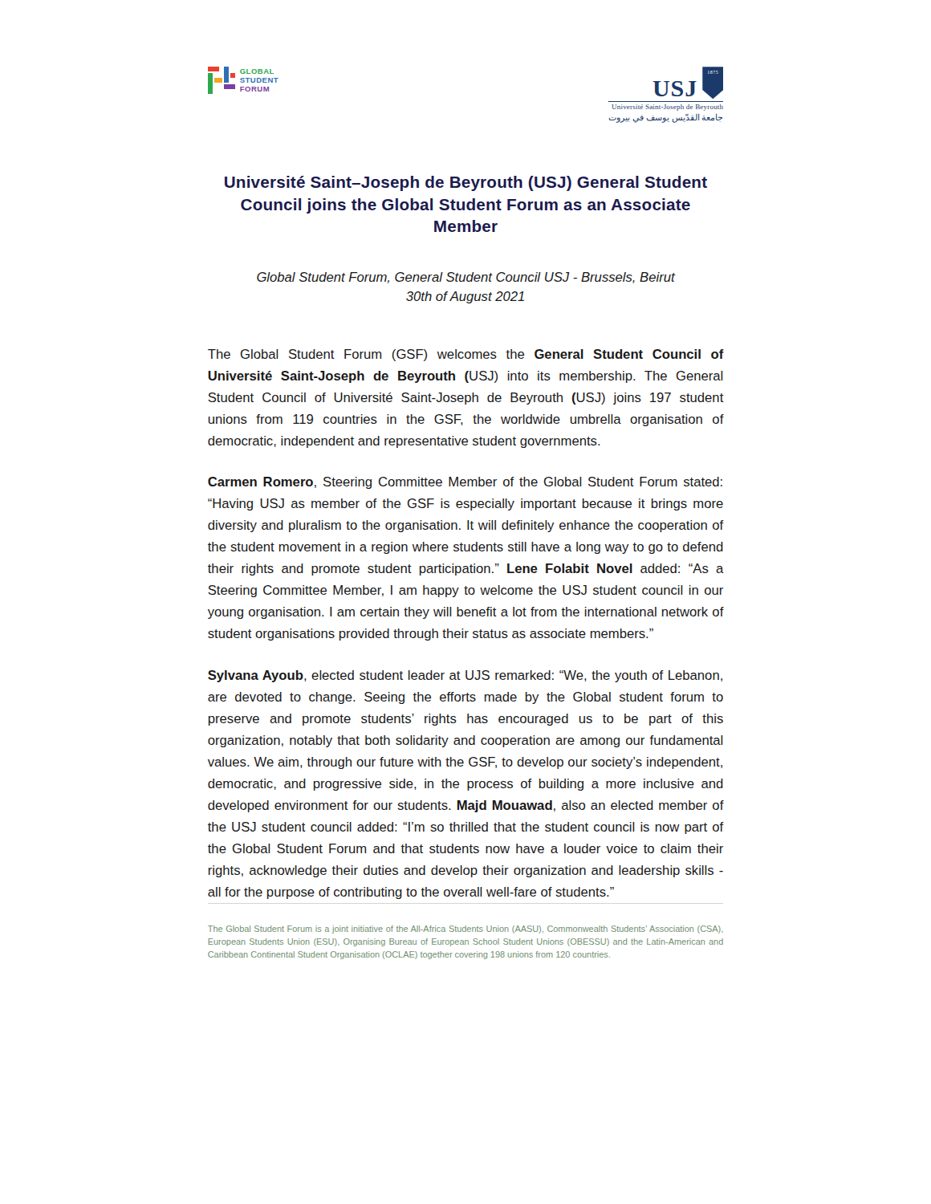Global
Student
Forum
USJ
Université Saint-Joseph de Beyrouth
جامعة القدّيس يوسف في بيروت
Université Saint–Joseph de Beyrouth (USJ) General Student Council joins the Global Student Forum as an Associate Member
Global Student Forum, General Student Council USJ - Brussels, Beirut
30th of August 2021
The Global Student Forum (GSF) welcomes the General Student Council of Université Saint-Joseph de Beyrouth (USJ) into its membership. The General Student Council of Université Saint-Joseph de Beyrouth (USJ) joins 197 student unions from 119 countries in the GSF, the worldwide umbrella organisation of democratic, independent and representative student governments.
Carmen Romero, Steering Committee Member of the Global Student Forum stated: “Having USJ as member of the GSF is especially important because it brings more diversity and pluralism to the organisation. It will definitely enhance the cooperation of the student movement in a region where students still have a long way to go to defend their rights and promote student participation.” Lene Folabit Novel added: “As a Steering Committee Member, I am happy to welcome the USJ student council in our young organisation. I am certain they will benefit a lot from the international network of student organisations provided through their status as associate members.”
Sylvana Ayoub, elected student leader at UJS remarked: “We, the youth of Lebanon, are devoted to change. Seeing the efforts made by the Global student forum to preserve and promote students’ rights has encouraged us to be part of this organization, notably that both solidarity and cooperation are among our fundamental values. We aim, through our future with the GSF, to develop our society’s independent, democratic, and progressive side, in the process of building a more inclusive and developed environment for our students. Majd Mouawad, also an elected member of the USJ student council added: “I’m so thrilled that the student council is now part of the Global Student Forum and that students now have a louder voice to claim their rights, acknowledge their duties and develop their organization and leadership skills - all for the purpose of contributing to the overall well-fare of students.”
The Global Student Forum is a joint initiative of the All-Africa Students Union (AASU), Commonwealth Students’ Association (CSA), European Students Union (ESU), Organising Bureau of European School Student Unions (OBESSU) and the Latin-American and Caribbean Continental Student Organisation (OCLAE) together covering 198 unions from 120 countries.